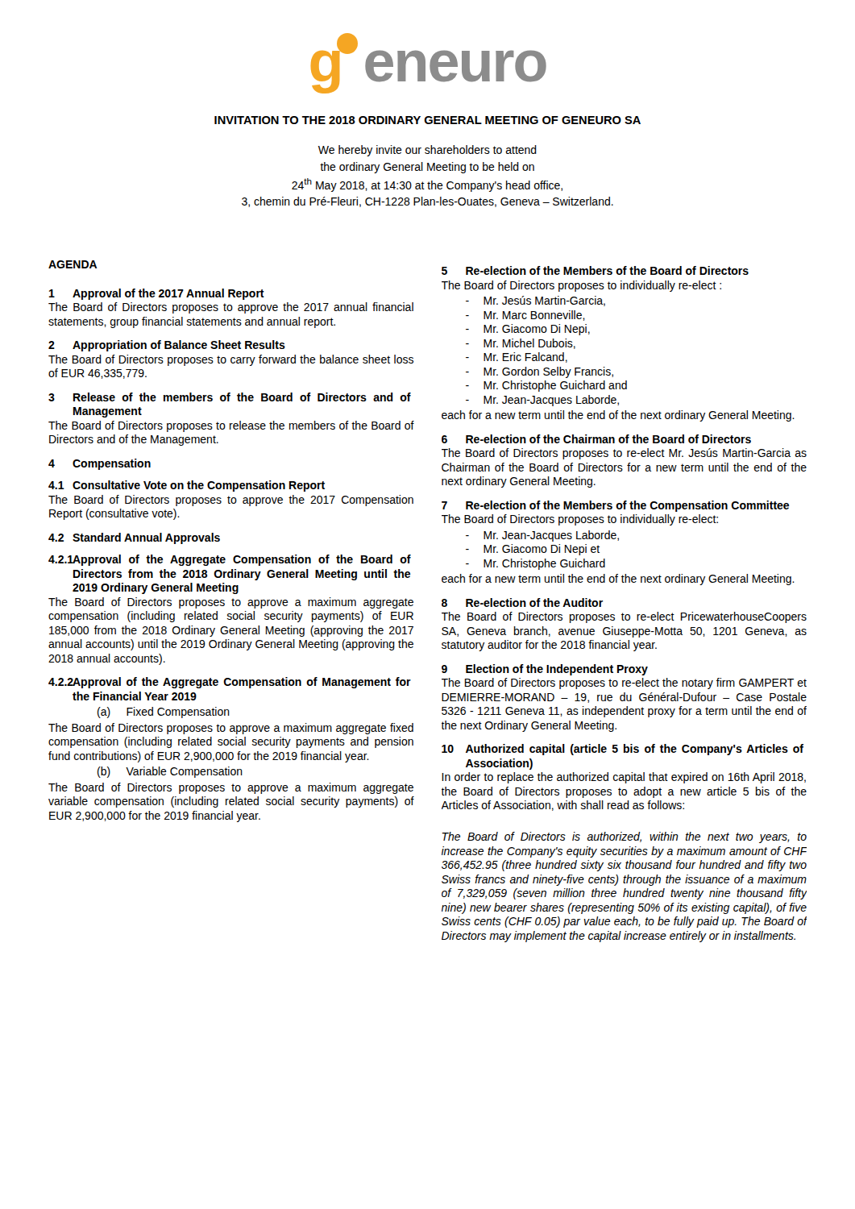g eneuro
INVITATION TO THE 2018 ORDINARY GENERAL MEETING OF GENEURO SA
We hereby invite our shareholders to attend
the ordinary General Meeting to be held on
24th May 2018, at 14:30 at the Company's head office,
3, chemin du Pré-Fleuri, CH-1228 Plan-les-Ouates, Geneva – Switzerland.
AGENDA
1 Approval of the 2017 Annual Report
The Board of Directors proposes to approve the 2017 annual financial statements, group financial statements and annual report.
2 Appropriation of Balance Sheet Results
The Board of Directors proposes to carry forward the balance sheet loss of EUR 46,335,779.
3 Release of the members of the Board of Directors and of Management
The Board of Directors proposes to release the members of the Board of Directors and of the Management.
4 Compensation
4.1 Consultative Vote on the Compensation Report
The Board of Directors proposes to approve the 2017 Compensation Report (consultative vote).
4.2 Standard Annual Approvals
4.2.1 Approval of the Aggregate Compensation of the Board of Directors from the 2018 Ordinary General Meeting until the 2019 Ordinary General Meeting
The Board of Directors proposes to approve a maximum aggregate compensation (including related social security payments) of EUR 185,000 from the 2018 Ordinary General Meeting (approving the 2017 annual accounts) until the 2019 Ordinary General Meeting (approving the 2018 annual accounts).
4.2.2 Approval of the Aggregate Compensation of Management for the Financial Year 2019 (a) Fixed Compensation
The Board of Directors proposes to approve a maximum aggregate fixed compensation (including related social security payments and pension fund contributions) of EUR 2,900,000 for the 2019 financial year.
(b) Variable Compensation
The Board of Directors proposes to approve a maximum aggregate variable compensation (including related social security payments) of EUR 2,900,000 for the 2019 financial year.
5 Re-election of the Members of the Board of Directors
The Board of Directors proposes to individually re-elect :
Mr. Jesús Martin-Garcia,
Mr. Marc Bonneville,
Mr. Giacomo Di Nepi,
Mr. Michel Dubois,
Mr. Eric Falcand,
Mr. Gordon Selby Francis,
Mr. Christophe Guichard and
Mr. Jean-Jacques Laborde,
each for a new term until the end of the next ordinary General Meeting.
6 Re-election of the Chairman of the Board of Directors
The Board of Directors proposes to re-elect Mr. Jesús Martin-Garcia as Chairman of the Board of Directors for a new term until the end of the next ordinary General Meeting.
7 Re-election of the Members of the Compensation Committee
The Board of Directors proposes to individually re-elect:
Mr. Jean-Jacques Laborde,
Mr. Giacomo Di Nepi et
Mr. Christophe Guichard
each for a new term until the end of the next ordinary General Meeting.
8 Re-election of the Auditor
The Board of Directors proposes to re-elect PricewaterhouseCoopers SA, Geneva branch, avenue Giuseppe-Motta 50, 1201 Geneva, as statutory auditor for the 2018 financial year.
9 Election of the Independent Proxy
The Board of Directors proposes to re-elect the notary firm GAMPERT et DEMIERRE-MORAND – 19, rue du Général-Dufour – Case Postale 5326 - 1211 Geneva 11, as independent proxy for a term until the end of the next Ordinary General Meeting.
10 Authorized capital (article 5 bis of the Company's Articles of Association)
In order to replace the authorized capital that expired on 16th April 2018, the Board of Directors proposes to adopt a new article 5 bis of the Articles of Association, with shall read as follows:
The Board of Directors is authorized, within the next two years, to increase the Company's equity securities by a maximum amount of CHF 366,452.95 (three hundred sixty six thousand four hundred and fifty two Swiss francs and ninety-five cents) through the issuance of a maximum of 7,329,059 (seven million three hundred twenty nine thousand fifty nine) new bearer shares (representing 50% of its existing capital), of five Swiss cents (CHF 0.05) par value each, to be fully paid up. The Board of Directors may implement the capital increase entirely or in installments.